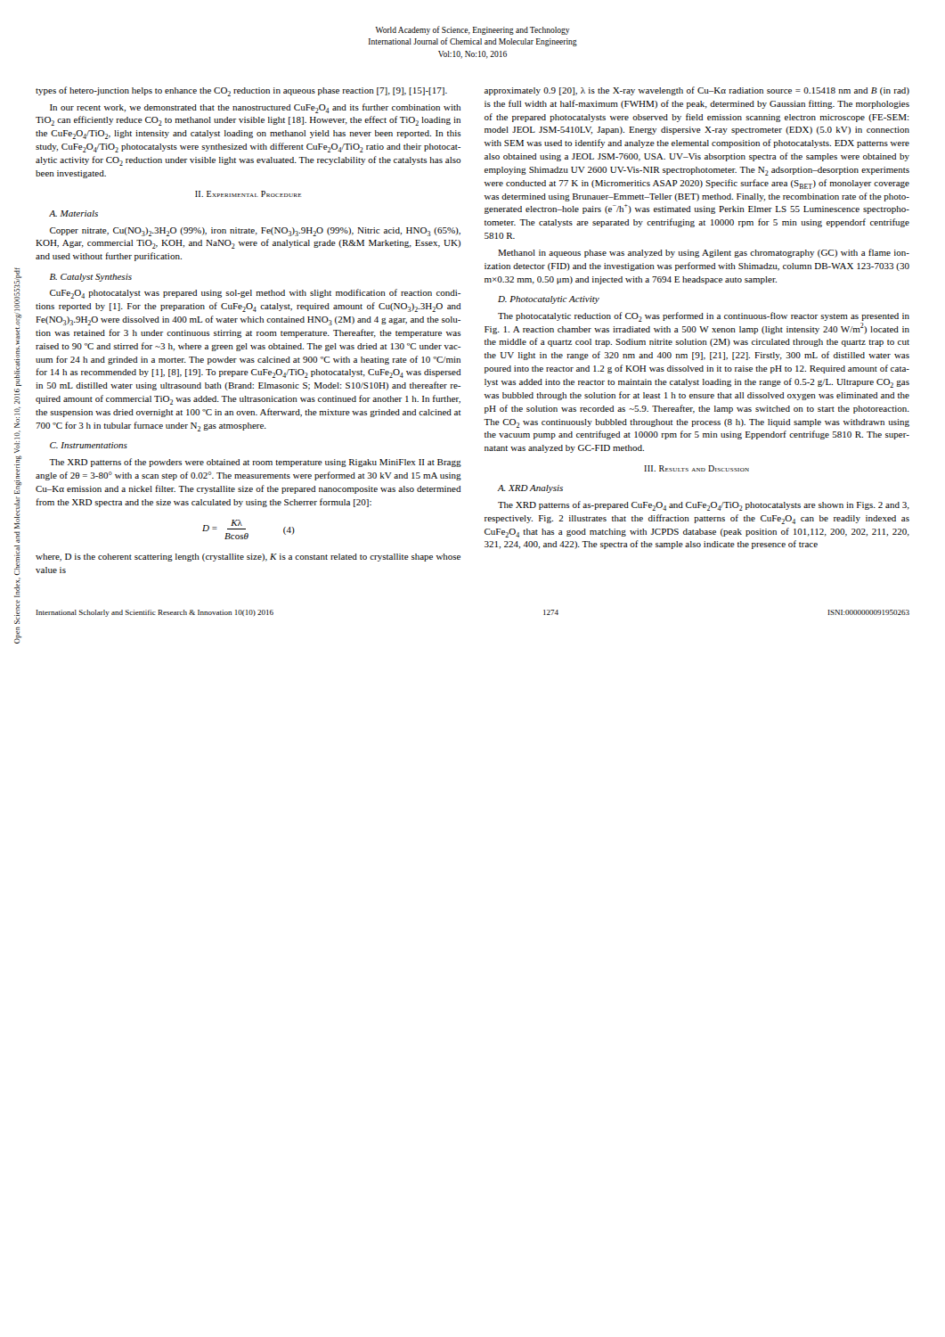World Academy of Science, Engineering and Technology
International Journal of Chemical and Molecular Engineering
Vol:10, No:10, 2016
Open Science Index, Chemical and Molecular Engineering Vol:10, No:10, 2016 publications.waset.org/10005535/pdf
types of hetero-junction helps to enhance the CO2 reduction in aqueous phase reaction [7], [9], [15]-[17].
In our recent work, we demonstrated that the nanostructured CuFe2O4 and its further combination with TiO2 can efficiently reduce CO2 to methanol under visible light [18]. However, the effect of TiO2 loading in the CuFe2O4/TiO2, light intensity and catalyst loading on methanol yield has never been reported. In this study, CuFe2O4/TiO2 photocatalysts were synthesized with different CuFe2O4/TiO2 ratio and their photocatalytic activity for CO2 reduction under visible light was evaluated. The recyclability of the catalysts has also been investigated.
II. Experimental Procedure
A. Materials
Copper nitrate, Cu(NO3)2.3H2O (99%), iron nitrate, Fe(NO3)3.9H2O (99%), Nitric acid, HNO3 (65%), KOH, Agar, commercial TiO2, KOH, and NaNO2 were of analytical grade (R&M Marketing, Essex, UK) and used without further purification.
B. Catalyst Synthesis
CuFe2O4 photocatalyst was prepared using sol-gel method with slight modification of reaction conditions reported by [1]. For the preparation of CuFe2O4 catalyst, required amount of Cu(NO3)2.3H2O and Fe(NO3)3.9H2O were dissolved in 400 mL of water which contained HNO3 (2M) and 4 g agar, and the solution was retained for 3 h under continuous stirring at room temperature. Thereafter, the temperature was raised to 90 ºC and stirred for ~3 h, where a green gel was obtained. The gel was dried at 130 ºC under vacuum for 24 h and grinded in a morter. The powder was calcined at 900 ºC with a heating rate of 10 ºC/min for 14 h as recommended by [1], [8], [19]. To prepare CuFe2O4/TiO2 photocatalyst, CuFe2O4 was dispersed in 50 mL distilled water using ultrasound bath (Brand: Elmasonic S; Model: S10/S10H) and thereafter required amount of commercial TiO2 was added. The ultrasonication was continued for another 1 h. In further, the suspension was dried overnight at 100 ºC in an oven. Afterward, the mixture was grinded and calcined at 700 ºC for 3 h in tubular furnace under N2 gas atmosphere.
C. Instrumentations
The XRD patterns of the powders were obtained at room temperature using Rigaku MiniFlex II at Bragg angle of 2θ = 3-80° with a scan step of 0.02°. The measurements were performed at 30 kV and 15 mA using Cu–Kα emission and a nickel filter. The crystallite size of the prepared nanocomposite was also determined from the XRD spectra and the size was calculated by using the Scherrer formula [20]:
D = Kλ Bcosθ (4)
where, D is the coherent scattering length (crystallite size), K is a constant related to crystallite shape whose value is
approximately 0.9 [20], λ is the X-ray wavelength of Cu–Kα radiation source = 0.15418 nm and B (in rad) is the full width at half-maximum (FWHM) of the peak, determined by Gaussian fitting. The morphologies of the prepared photocatalysts were observed by field emission scanning electron microscope (FE-SEM: model JEOL JSM-5410LV, Japan). Energy dispersive X-ray spectrometer (EDX) (5.0 kV) in connection with SEM was used to identify and analyze the elemental composition of photocatalysts. EDX patterns were also obtained using a JEOL JSM-7600, USA. UV–Vis absorption spectra of the samples were obtained by employing Shimadzu UV 2600 UV-Vis-NIR spectrophotometer. The N2 adsorption–desorption experiments were conducted at 77 K in (Micromeritics ASAP 2020) Specific surface area (SBET) of monolayer coverage was determined using Brunauer–Emmett–Teller (BET) method. Finally, the recombination rate of the photogenerated electron–hole pairs (e−/h+) was estimated using Perkin Elmer LS 55 Luminescence spectrophotometer. The catalysts are separated by centrifuging at 10000 rpm for 5 min using eppendorf centrifuge 5810 R.
Methanol in aqueous phase was analyzed by using Agilent gas chromatography (GC) with a flame ionization detector (FID) and the investigation was performed with Shimadzu, column DB-WAX 123-7033 (30 m×0.32 mm, 0.50 μm) and injected with a 7694 E headspace auto sampler.
D. Photocatalytic Activity
The photocatalytic reduction of CO2 was performed in a continuous-flow reactor system as presented in Fig. 1. A reaction chamber was irradiated with a 500 W xenon lamp (light intensity 240 W/m2) located in the middle of a quartz cool trap. Sodium nitrite solution (2M) was circulated through the quartz trap to cut the UV light in the range of 320 nm and 400 nm [9], [21], [22]. Firstly, 300 mL of distilled water was poured into the reactor and 1.2 g of KOH was dissolved in it to raise the pH to 12. Required amount of catalyst was added into the reactor to maintain the catalyst loading in the range of 0.5-2 g/L. Ultrapure CO2 gas was bubbled through the solution for at least 1 h to ensure that all dissolved oxygen was eliminated and the pH of the solution was recorded as ~5.9. Thereafter, the lamp was switched on to start the photoreaction. The CO2 was continuously bubbled throughout the process (8 h). The liquid sample was withdrawn using the vacuum pump and centrifuged at 10000 rpm for 5 min using Eppendorf centrifuge 5810 R. The supernatant was analyzed by GC-FID method.
III. Results and Discussion
A. XRD Analysis
The XRD patterns of as-prepared CuFe2O4 and CuFe2O4/TiO2 photocatalysts are shown in Figs. 2 and 3, respectively. Fig. 2 illustrates that the diffraction patterns of the CuFe2O4 can be readily indexed as CuFe2O4 that has a good matching with JCPDS database (peak position of 101,112, 200, 202, 211, 220, 321, 224, 400, and 422). The spectra of the sample also indicate the presence of trace
International Scholarly and Scientific Research & Innovation 10(10) 2016
1274
ISNI:0000000091950263